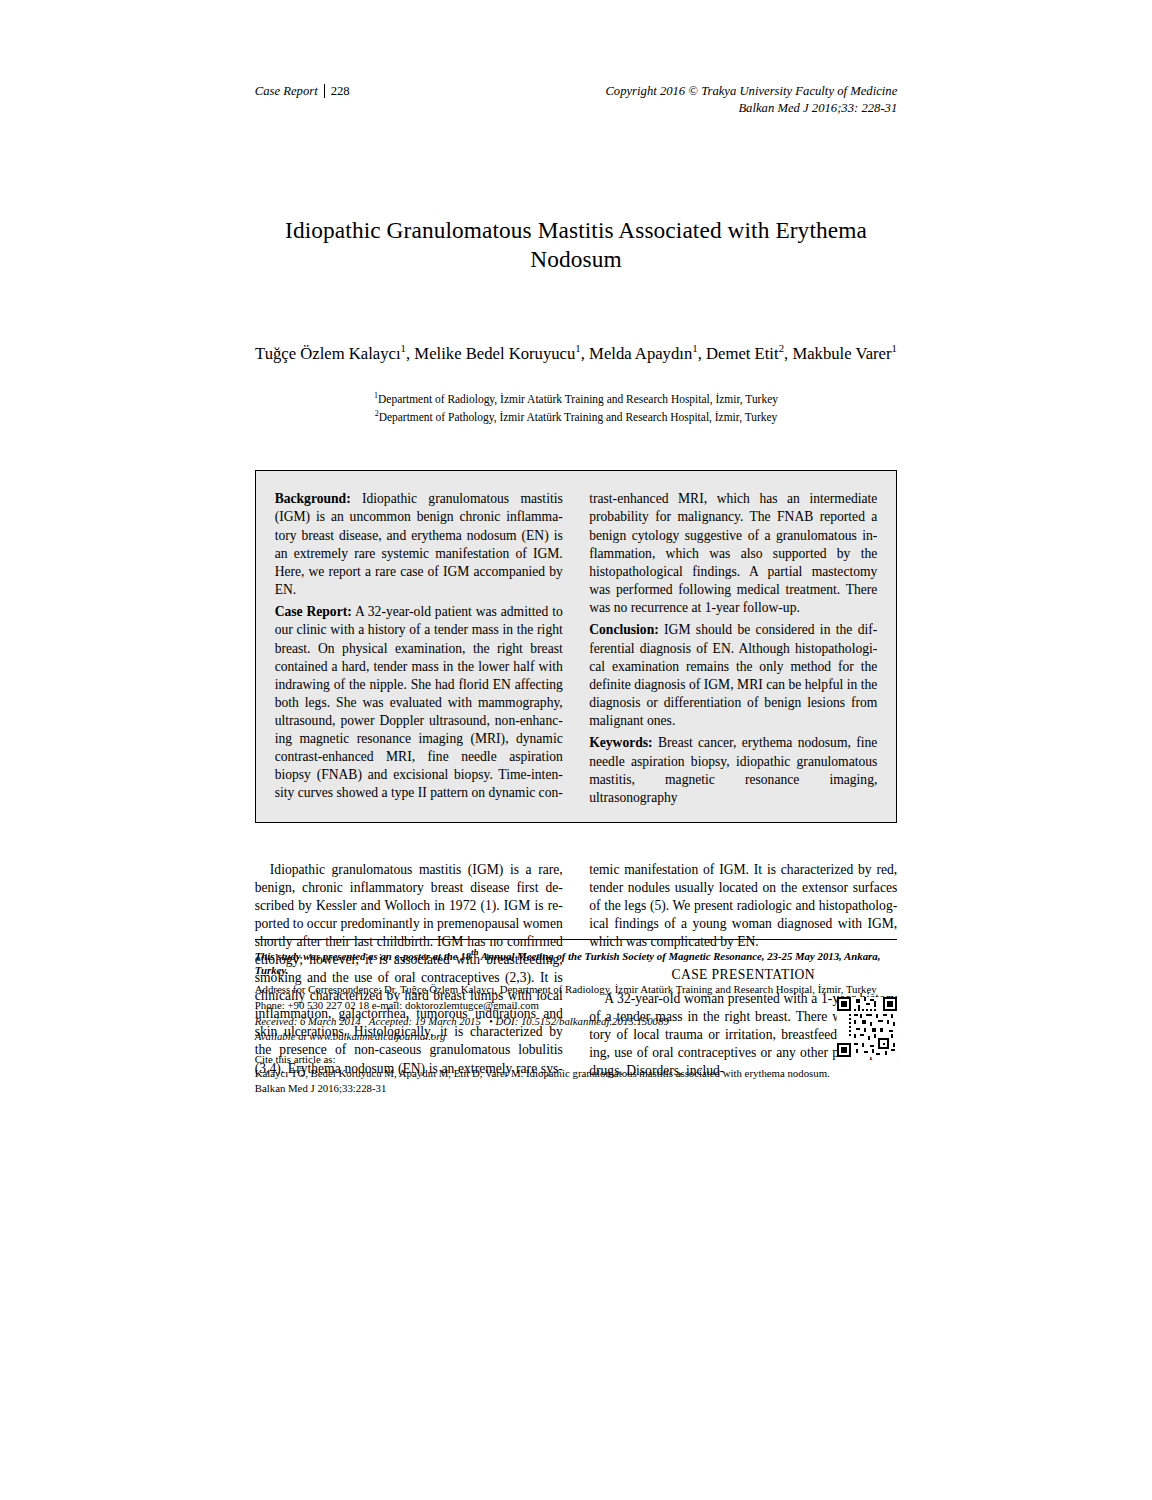Case Report 228
Copyright 2016 © Trakya University Faculty of Medicine
Balkan Med J 2016;33: 228-31
Idiopathic Granulomatous Mastitis Associated with Erythema Nodosum
Tuğçe Özlem Kalaycı1, Melike Bedel Koruyucu1, Melda Apaydın1, Demet Etit2, Makbule Varer1
1Department of Radiology, İzmir Atatürk Training and Research Hospital, İzmir, Turkey
2Department of Pathology, İzmir Atatürk Training and Research Hospital, İzmir, Turkey
Background: Idiopathic granulomatous mastitis (IGM) is an uncommon benign chronic inflammatory breast disease, and erythema nodosum (EN) is an extremely rare systemic manifestation of IGM. Here, we report a rare case of IGM accompanied by EN.
Case Report: A 32-year-old patient was admitted to our clinic with a history of a tender mass in the right breast. On physical examination, the right breast contained a hard, tender mass in the lower half with indrawing of the nipple. She had florid EN affecting both legs. She was evaluated with mammography, ultrasound, power Doppler ultrasound, non-enhancing magnetic resonance imaging (MRI), dynamic contrast-enhanced MRI, fine needle aspiration biopsy (FNAB) and excisional biopsy. Time-intensity curves showed a type II pattern on dynamic contrast-enhanced MRI, which has an intermediate probability for malignancy. The FNAB reported a benign cytology suggestive of a granulomatous inflammation, which was also supported by the histopathological findings. A partial mastectomy was performed following medical treatment. There was no recurrence at 1-year follow-up.
Conclusion: IGM should be considered in the differential diagnosis of EN. Although histopathological examination remains the only method for the definite diagnosis of IGM, MRI can be helpful in the diagnosis or differentiation of benign lesions from malignant ones.
Keywords: Breast cancer, erythema nodosum, fine needle aspiration biopsy, idiopathic granulomatous mastitis, magnetic resonance imaging, ultrasonography
Idiopathic granulomatous mastitis (IGM) is a rare, benign, chronic inflammatory breast disease first described by Kessler and Wolloch in 1972 (1). IGM is reported to occur predominantly in premenopausal women shortly after their last childbirth. IGM has no confirmed etiology; however, it is associated with breastfeeding, smoking and the use of oral contraceptives (2,3). It is clinically characterized by hard breast lumps with local inflammation, galactorrhea, tumorous indurations and skin ulcerations. Histologically, it is characterized by the presence of non-caseous granulomatous lobulitis (3,4). Erythema nodosum (EN) is an extremely rare systemic manifestation of IGM. It is characterized by red, tender nodules usually located on the extensor surfaces of the legs (5). We present radiologic and histopathological findings of a young woman diagnosed with IGM, which was complicated by EN.
Case Presentation
A 32-year-old woman presented with a 1-year history of a tender mass in the right breast. There was no history of local trauma or irritation, breastfeeding, smoking, use of oral contraceptives or any other prescription drugs. Disorders, includ-
This study was presented as an e-poster at the 18th Annual Meeting of the Turkish Society of Magnetic Resonance, 23-25 May 2013, Ankara, Turkey.
Address for Correspondence: Dr. Tuğçe Özlem Kalaycı, Department of Radiology, İzmir Atatürk Training and Research Hospital, İzmir, Turkey
Phone: +90 530 227 02 18 e-mail: doktorozlemtugce@gmail.com
Received: 6 March 2014 Accepted: 19 March 2015 • DOI: 10.5152/balkanmedj.2015.150089
Available at www.balkanmedicaljournal.org
Cite this article as:
Kalaycı TÖ, Bedel Koruyucu M, Apaydın M, Etit D, Varer M. Idiopathic granulomatous mastitis associated with erythema nodosum.
Balkan Med J 2016;33:228-31